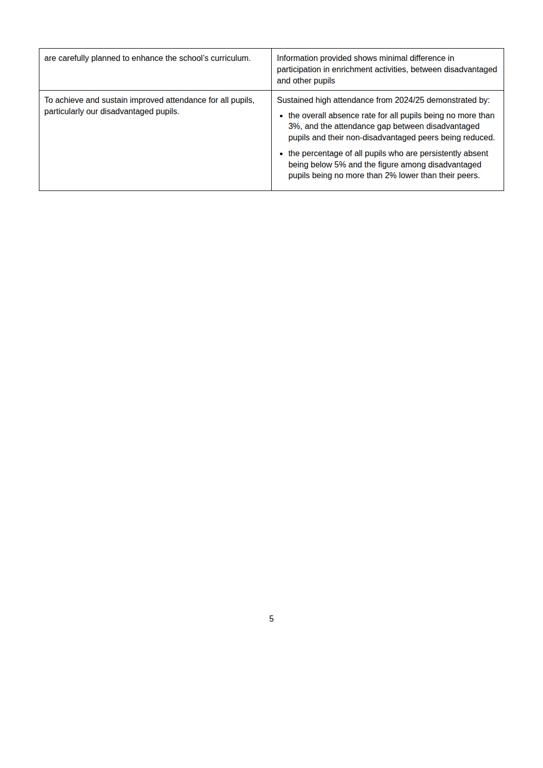| are carefully planned to enhance the school’s curriculum. | Information provided shows minimal difference in participation in enrichment activities, between disadvantaged and other pupils |
| To achieve and sustain improved attendance for all pupils, particularly our disadvantaged pupils. | Sustained high attendance from 2024/25 demonstrated by: the overall absence rate for all pupils being no more than 3%, and the attendance gap between disadvantaged pupils and their non-disadvantaged peers being reduced. the percentage of all pupils who are persistently absent being below 5% and the figure among disadvantaged pupils being no more than 2% lower than their peers. |
5